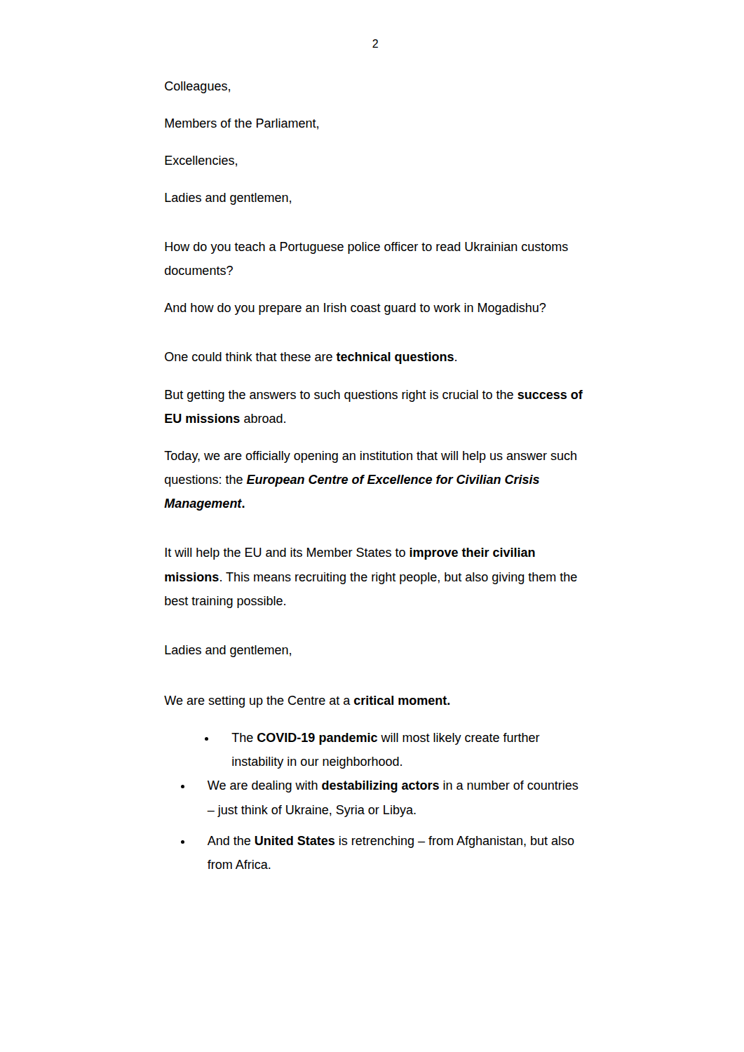2
Colleagues,
Members of the Parliament,
Excellencies,
Ladies and gentlemen,
How do you teach a Portuguese police officer to read Ukrainian customs documents?
And how do you prepare an Irish coast guard to work in Mogadishu?
One could think that these are technical questions.
But getting the answers to such questions right is crucial to the success of EU missions abroad.
Today, we are officially opening an institution that will help us answer such questions: the European Centre of Excellence for Civilian Crisis Management.
It will help the EU and its Member States to improve their civilian missions. This means recruiting the right people, but also giving them the best training possible.
Ladies and gentlemen,
We are setting up the Centre at a critical moment.
The COVID-19 pandemic will most likely create further instability in our neighborhood.
We are dealing with destabilizing actors in a number of countries – just think of Ukraine, Syria or Libya.
And the United States is retrenching – from Afghanistan, but also from Africa.